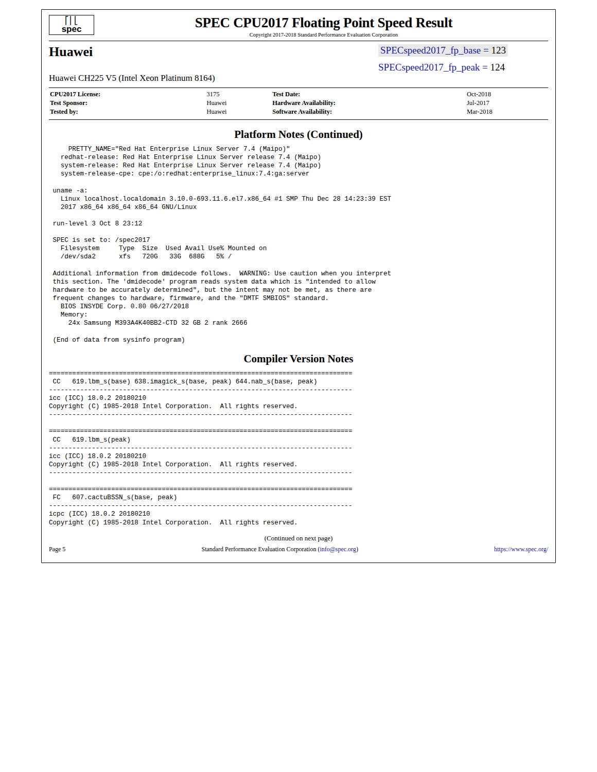⎡⎢⎣
spec
SPEC CPU2017 Floating Point Speed Result
Copyright 2017-2018 Standard Performance Evaluation Corporation
Huawei
Huawei CH225 V5 (Intel Xeon Platinum 8164)
SPECspeed2017_fp_base = 123
SPECspeed2017_fp_peak = 124
| CPU2017 License: | 3175 | Test Date: | Oct-2018 |
| Test Sponsor: | Huawei | Hardware Availability: | Jul-2017 |
| Tested by: | Huawei | Software Availability: | Mar-2018 |
Platform Notes (Continued)
     PRETTY_NAME="Red Hat Enterprise Linux Server 7.4 (Maipo)"
   redhat-release: Red Hat Enterprise Linux Server release 7.4 (Maipo)
   system-release: Red Hat Enterprise Linux Server release 7.4 (Maipo)
   system-release-cpe: cpe:/o:redhat:enterprise_linux:7.4:ga:server

 uname -a:
   Linux localhost.localdomain 3.10.0-693.11.6.el7.x86_64 #1 SMP Thu Dec 28 14:23:39 EST
   2017 x86_64 x86_64 x86_64 GNU/Linux

 run-level 3 Oct 8 23:12

 SPEC is set to: /spec2017
   Filesystem     Type  Size  Used Avail Use% Mounted on
   /dev/sda2      xfs   720G   33G  688G   5% /

 Additional information from dmidecode follows.  WARNING: Use caution when you interpret
 this section. The 'dmidecode' program reads system data which is "intended to allow
 hardware to be accurately determined", but the intent may not be met, as there are
 frequent changes to hardware, firmware, and the "DMTF SMBIOS" standard.
   BIOS INSYDE Corp. 0.80 06/27/2018
   Memory:
     24x Samsung M393A4K40BB2-CTD 32 GB 2 rank 2666

 (End of data from sysinfo program)
Compiler Version Notes
==============================================================================
 CC   619.lbm_s(base) 638.imagick_s(base, peak) 644.nab_s(base, peak)
------------------------------------------------------------------------------
icc (ICC) 18.0.2 20180210
Copyright (C) 1985-2018 Intel Corporation.  All rights reserved.
------------------------------------------------------------------------------

==============================================================================
 CC   619.lbm_s(peak)
------------------------------------------------------------------------------
icc (ICC) 18.0.2 20180210
Copyright (C) 1985-2018 Intel Corporation.  All rights reserved.
------------------------------------------------------------------------------

==============================================================================
 FC   607.cactuBSSN_s(base, peak)
------------------------------------------------------------------------------
icpc (ICC) 18.0.2 20180210
Copyright (C) 1985-2018 Intel Corporation.  All rights reserved.
(Continued on next page)
Page 5
Standard Performance Evaluation Corporation (info@spec.org)
https://www.spec.org/